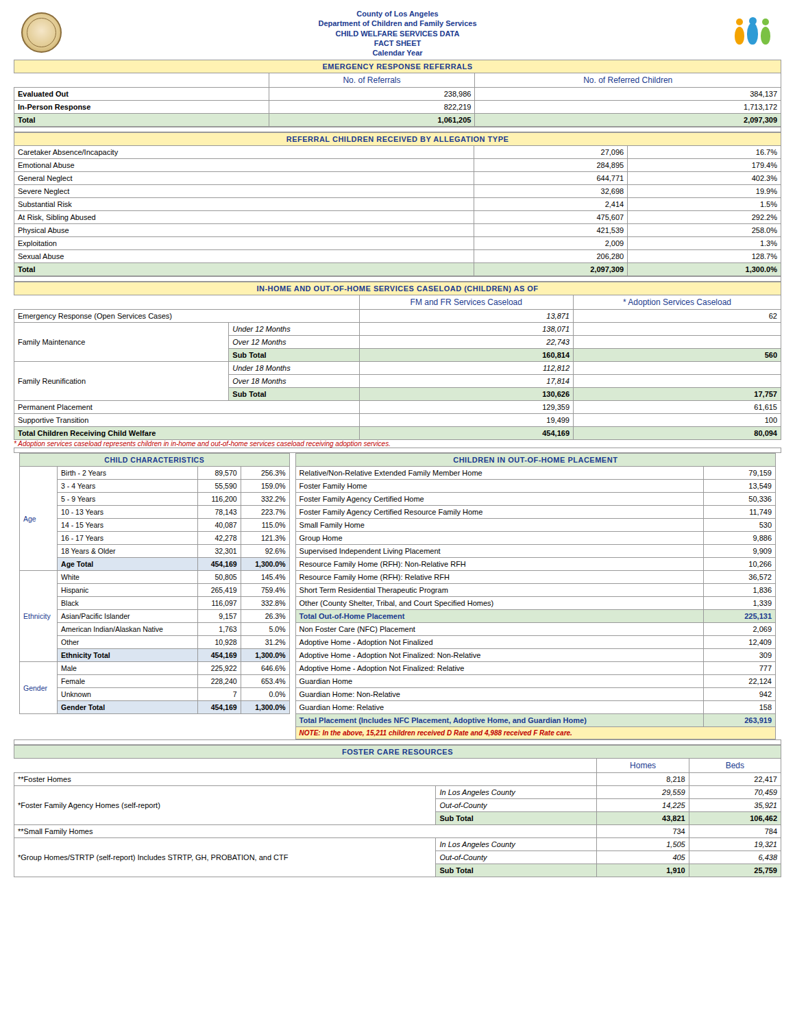| | County of Los Angeles Department of Children and Family Services CHILD WELFARE SERVICES DATA FACT SHEET Calendar Year | |
| EMERGENCY RESPONSE REFERRALS |
| | No. of Referrals | No. of Referred Children |
| Evaluated Out | 238,986 | 384,137 |
| In-Person Response | 822,219 | 1,713,172 |
| Total | 1,061,205 | 2,097,309 |
| REFERRAL CHILDREN RECEIVED BY ALLEGATION TYPE |
| Caretaker Absence/Incapacity | 27,096 | 16.7% |
| Emotional Abuse | 284,895 | 179.4% |
| General Neglect | 644,771 | 402.3% |
| Severe Neglect | 32,698 | 19.9% |
| Substantial Risk | 2,414 | 1.5% |
| At Risk, Sibling Abused | 475,607 | 292.2% |
| Physical Abuse | 421,539 | 258.0% |
| Exploitation | 2,009 | 1.3% |
| Sexual Abuse | 206,280 | 128.7% |
| Total | 2,097,309 | 1,300.0% |
| IN-HOME AND OUT-OF-HOME SERVICES CASELOAD (CHILDREN) AS OF |
| | FM and FR Services Caseload | * Adoption Services Caseload |
| Emergency Response (Open Services Cases) | 13,871 | 62 |
| Family Maintenance | Under 12 Months | 138,071 | |
| Over 12 Months | 22,743 | |
| Sub Total | 160,814 | 560 |
| Family Reunification | Under 18 Months | 112,812 | |
| Over 18 Months | 17,814 | |
| Sub Total | 130,626 | 17,757 |
| Permanent Placement | 129,359 | 61,615 |
| Supportive Transition | 19,499 | 100 |
| Total Children Receiving Child Welfare | 454,169 | 80,094 |
* Adoption services caseload represents children in in-home and out-of-home services caseload receiving adoption services.
| / CHILD CHARACTERISTICS / / Age / Birth - 2 Years / 89,570 / 256.3% / / 3 - 4 Years / 55,590 / 159.0% / / 5 - 9 Years / 116,200 / 332.2% / / 10 - 13 Years / 78,143 / 223.7% / / 14 - 15 Years / 40,087 / 115.0% / / 16 - 17 Years / 42,278 / 121.3% / / 18 Years & Older / 32,301 / 92.6% / / Age Total / 454,169 / 1,300.0% / / Ethnicity / White / 50,805 / 145.4% / / Hispanic / 265,419 / 759.4% / / Black / 116,097 / 332.8% / / Asian/Pacific Islander / 9,157 / 26.3% / / American Indian/Alaskan Native / 1,763 / 5.0% / / Other / 10,928 / 31.2% / / Ethnicity Total / 454,169 / 1,300.0% / / Gender / Male / 225,922 / 646.6% / / Female / 228,240 / 653.4% / / Unknown / 7 / 0.0% / / Gender Total / 454,169 / 1,300.0% / | / CHILDREN IN OUT-OF-HOME PLACEMENT / / Relative/Non-Relative Extended Family Member Home / 79,159 / / Foster Family Home / 13,549 / / Foster Family Agency Certified Home / 50,336 / / Foster Family Agency Certified Resource Family Home / 11,749 / / Small Family Home / 530 / / Group Home / 9,886 / / Supervised Independent Living Placement / 9,909 / / Resource Family Home (RFH): Non-Relative RFH / 10,266 / / Resource Family Home (RFH): Relative RFH / 36,572 / / Short Term Residential Therapeutic Program / 1,836 / / Other (County Shelter, Tribal, and Court Specified Homes) / 1,339 / / Total Out-of-Home Placement / 225,131 / / Non Foster Care (NFC) Placement / 2,069 / / Adoptive Home - Adoption Not Finalized / 12,409 / / Adoptive Home - Adoption Not Finalized: Non-Relative / 309 / / Adoptive Home - Adoption Not Finalized: Relative / 777 / / Guardian Home / 22,124 / / Guardian Home: Non-Relative / 942 / / Guardian Home: Relative / 158 / / Total Placement (Includes NFC Placement, Adoptive Home, and Guardian Home) / 263,919 / / NOTE: In the above, 15,211 children received D Rate and 4,988 received F Rate care. / |
| FOSTER CARE RESOURCES |
| | Homes | Beds |
| **Foster Homes | 8,218 | 22,417 |
| *Foster Family Agency Homes (self-report) | In Los Angeles County | 29,559 | 70,459 |
| Out-of-County | 14,225 | 35,921 |
| Sub Total | 43,821 | 106,462 |
| **Small Family Homes | 734 | 784 |
| *Group Homes/STRTP (self-report) Includes STRTP, GH, PROBATION, and CTF | In Los Angeles County | 1,505 | 19,321 |
| Out-of-County | 405 | 6,438 |
| Sub Total | 1,910 | 25,759 |